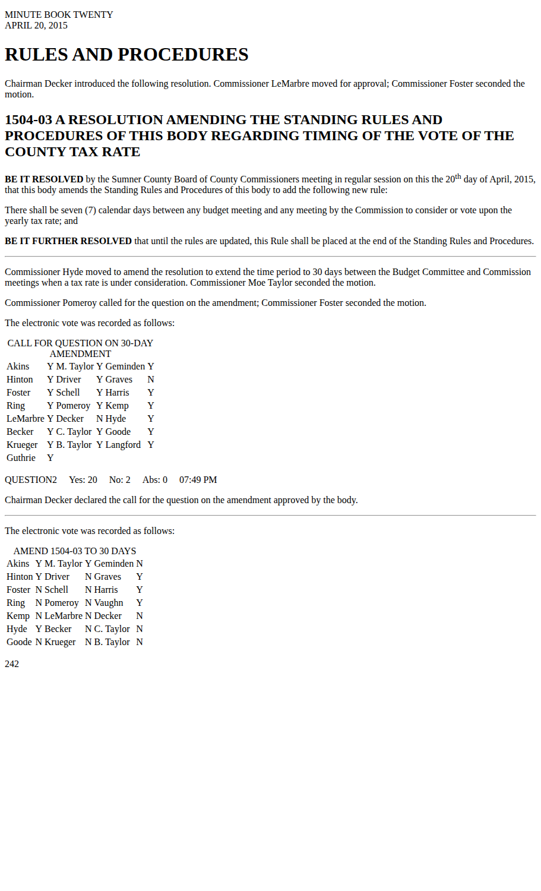MINUTE BOOK TWENTY
APRIL 20, 2015
RULES AND PROCEDURES
Chairman Decker introduced the following resolution. Commissioner LeMarbre moved for approval; Commissioner Foster seconded the motion.
1504-03 A RESOLUTION AMENDING THE STANDING RULES AND PROCEDURES OF THIS BODY REGARDING TIMING OF THE VOTE OF THE COUNTY TAX RATE
BE IT RESOLVED by the Sumner County Board of County Commissioners meeting in regular session on this the 20th day of April, 2015, that this body amends the Standing Rules and Procedures of this body to add the following new rule:
There shall be seven (7) calendar days between any budget meeting and any meeting by the Commission to consider or vote upon the yearly tax rate; and
BE IT FURTHER RESOLVED that until the rules are updated, this Rule shall be placed at the end of the Standing Rules and Procedures.
Commissioner Hyde moved to amend the resolution to extend the time period to 30 days between the Budget Committee and Commission meetings when a tax rate is under consideration. Commissioner Moe Taylor seconded the motion.
Commissioner Pomeroy called for the question on the amendment; Commissioner Foster seconded the motion.
The electronic vote was recorded as follows:
CALL FOR QUESTION ON 30-DAY AMENDMENT
| Akins | Y | M. Taylor | Y | Geminden | Y |
| Hinton | Y | Driver | Y | Graves | N |
| Foster | Y | Schell | Y | Harris | Y |
| Ring | Y | Pomeroy | Y | Kemp | Y |
| LeMarbre | Y | Decker | N | Hyde | Y |
| Becker | Y | C. Taylor | Y | Goode | Y |
| Krueger | Y | B. Taylor | Y | Langford | Y |
| Guthrie | Y | | | | |
QUESTION2 Yes: 20 No: 2 Abs: 0 07:49 PM
Chairman Decker declared the call for the question on the amendment approved by the body.
The electronic vote was recorded as follows:
AMEND 1504-03 TO 30 DAYS
| Akins | Y | M. Taylor | Y | Geminden | N |
| Hinton | Y | Driver | N | Graves | Y |
| Foster | N | Schell | N | Harris | Y |
| Ring | N | Pomeroy | N | Vaughn | Y |
| Kemp | N | LeMarbre | N | Decker | N |
| Hyde | Y | Becker | N | C. Taylor | N |
| Goode | N | Krueger | N | B. Taylor | N |
242